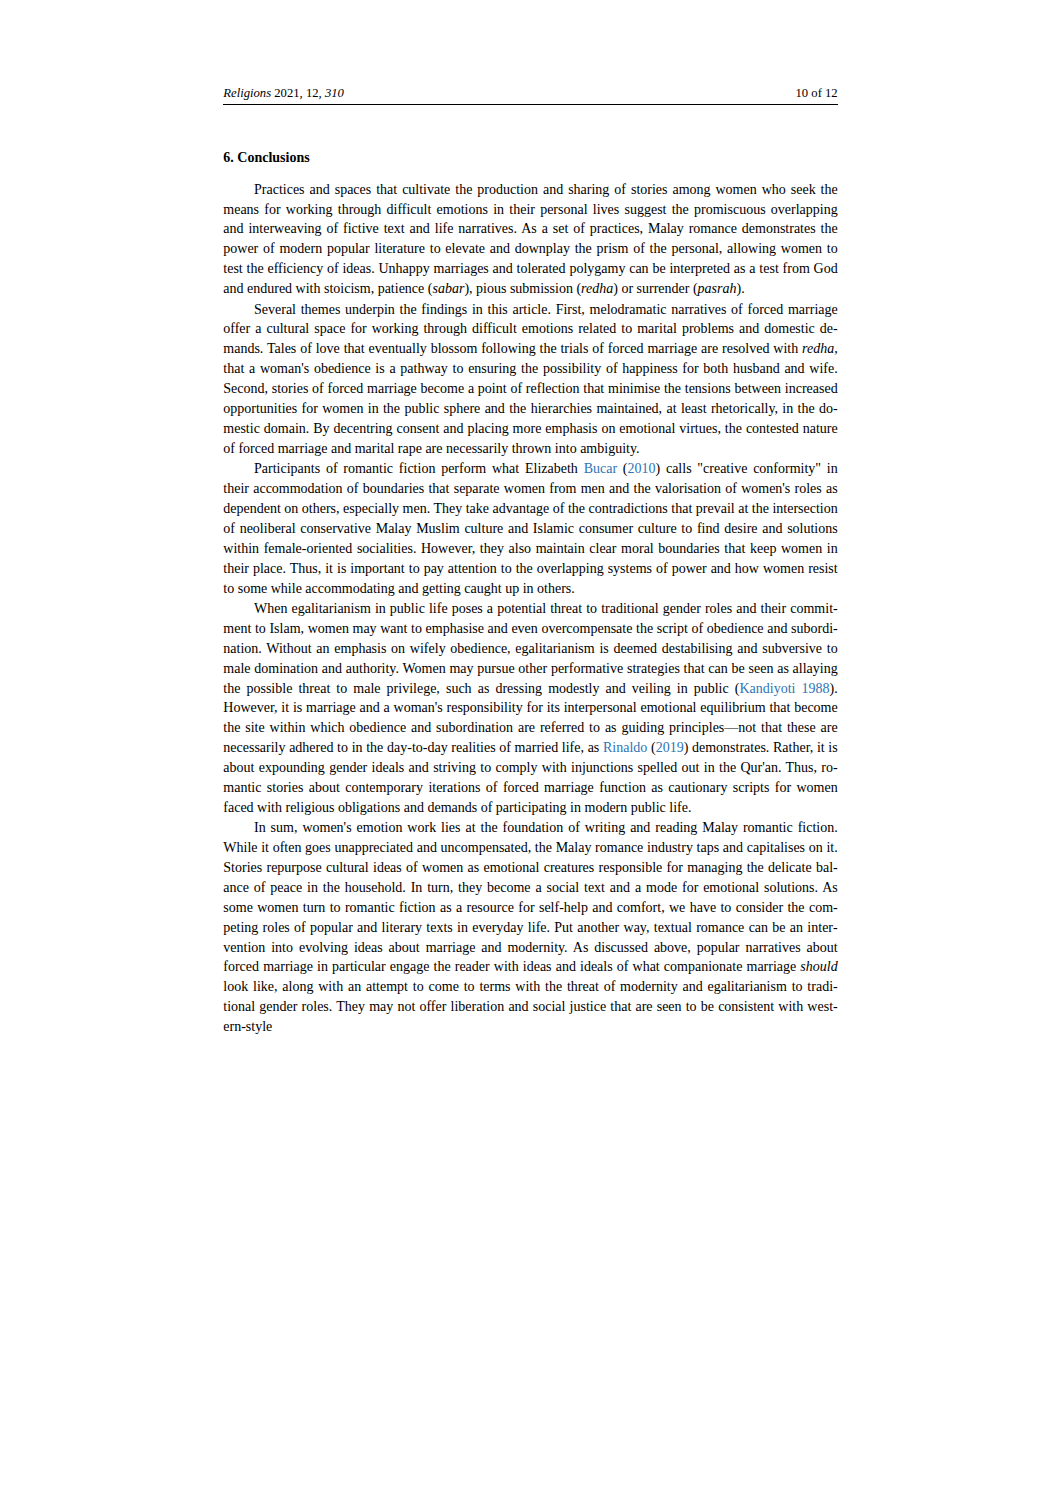Religions 2021, 12, 310
10 of 12
6. Conclusions
Practices and spaces that cultivate the production and sharing of stories among women who seek the means for working through difficult emotions in their personal lives suggest the promiscuous overlapping and interweaving of fictive text and life narratives. As a set of practices, Malay romance demonstrates the power of modern popular literature to elevate and downplay the prism of the personal, allowing women to test the efficiency of ideas. Unhappy marriages and tolerated polygamy can be interpreted as a test from God and endured with stoicism, patience (sabar), pious submission (redha) or surrender (pasrah).
Several themes underpin the findings in this article. First, melodramatic narratives of forced marriage offer a cultural space for working through difficult emotions related to marital problems and domestic demands. Tales of love that eventually blossom following the trials of forced marriage are resolved with redha, that a woman's obedience is a pathway to ensuring the possibility of happiness for both husband and wife. Second, stories of forced marriage become a point of reflection that minimise the tensions between increased opportunities for women in the public sphere and the hierarchies maintained, at least rhetorically, in the domestic domain. By decentring consent and placing more emphasis on emotional virtues, the contested nature of forced marriage and marital rape are necessarily thrown into ambiguity.
Participants of romantic fiction perform what Elizabeth Bucar (2010) calls "creative conformity" in their accommodation of boundaries that separate women from men and the valorisation of women's roles as dependent on others, especially men. They take advantage of the contradictions that prevail at the intersection of neoliberal conservative Malay Muslim culture and Islamic consumer culture to find desire and solutions within female-oriented socialities. However, they also maintain clear moral boundaries that keep women in their place. Thus, it is important to pay attention to the overlapping systems of power and how women resist to some while accommodating and getting caught up in others.
When egalitarianism in public life poses a potential threat to traditional gender roles and their commitment to Islam, women may want to emphasise and even overcompensate the script of obedience and subordination. Without an emphasis on wifely obedience, egalitarianism is deemed destabilising and subversive to male domination and authority. Women may pursue other performative strategies that can be seen as allaying the possible threat to male privilege, such as dressing modestly and veiling in public (Kandiyoti 1988). However, it is marriage and a woman's responsibility for its interpersonal emotional equilibrium that become the site within which obedience and subordination are referred to as guiding principles—not that these are necessarily adhered to in the day-to-day realities of married life, as Rinaldo (2019) demonstrates. Rather, it is about expounding gender ideals and striving to comply with injunctions spelled out in the Qur'an. Thus, romantic stories about contemporary iterations of forced marriage function as cautionary scripts for women faced with religious obligations and demands of participating in modern public life.
In sum, women's emotion work lies at the foundation of writing and reading Malay romantic fiction. While it often goes unappreciated and uncompensated, the Malay romance industry taps and capitalises on it. Stories repurpose cultural ideas of women as emotional creatures responsible for managing the delicate balance of peace in the household. In turn, they become a social text and a mode for emotional solutions. As some women turn to romantic fiction as a resource for self-help and comfort, we have to consider the competing roles of popular and literary texts in everyday life. Put another way, textual romance can be an intervention into evolving ideas about marriage and modernity. As discussed above, popular narratives about forced marriage in particular engage the reader with ideas and ideals of what companionate marriage should look like, along with an attempt to come to terms with the threat of modernity and egalitarianism to traditional gender roles. They may not offer liberation and social justice that are seen to be consistent with western-style